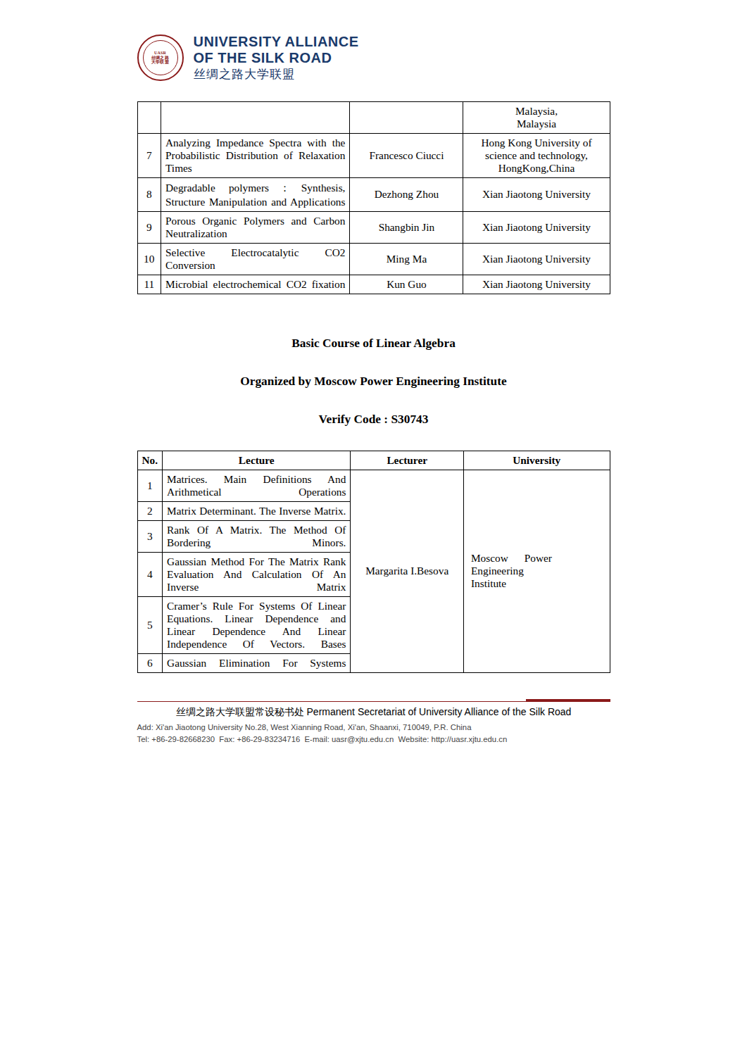UASR
丝绸之路
大学联盟
UNIVERSITY ALLIANCE
OF THE SILK ROAD
丝绸之路大学联盟
| | | | Malaysia, Malaysia |
| 7 | Analyzing Impedance Spectra with the Probabilistic Distribution of Relaxation Times | Francesco Ciucci | Hong Kong University of science and technology, HongKong,China |
| 8 | Degradable polymers：Synthesis, Structure Manipulation and Applications | Dezhong Zhou | Xian Jiaotong University |
| 9 | Porous Organic Polymers and Carbon Neutralization | Shangbin Jin | Xian Jiaotong University |
| 10 | Selective Electrocatalytic CO2 Conversion | Ming Ma | Xian Jiaotong University |
| 11 | Microbial electrochemical CO2 fixation | Kun Guo | Xian Jiaotong University |
Basic Course of Linear Algebra
Organized by Moscow Power Engineering Institute
Verify Code : S30743
| No. | Lecture | Lecturer | University |
| --- | --- | --- | --- |
| 1 | Matrices. Main Definitions And Arithmetical Operations | Margarita I.Besova | Moscow Power Engineering Institute |
| 2 | Matrix Determinant. The Inverse Matrix. |
| 3 | Rank Of A Matrix. The Method Of Bordering Minors. |
| 4 | Gaussian Method For The Matrix Rank Evaluation And Calculation Of An Inverse Matrix |
| 5 | Cramer’s Rule For Systems Of Linear Equations. Linear Dependence and Linear Dependence And Linear Independence Of Vectors. Bases |
| 6 | Gaussian Elimination For Systems |
丝绸之路大学联盟常设秘书处 Permanent Secretariat of University Alliance of the Silk Road
Add: Xi'an Jiaotong University No.28, West Xianning Road, Xi'an, Shaanxi, 710049, P.R. China
Tel: +86-29-82668230 Fax: +86-29-83234716 E-mail: uasr@xjtu.edu.cn Website: http://uasr.xjtu.edu.cn